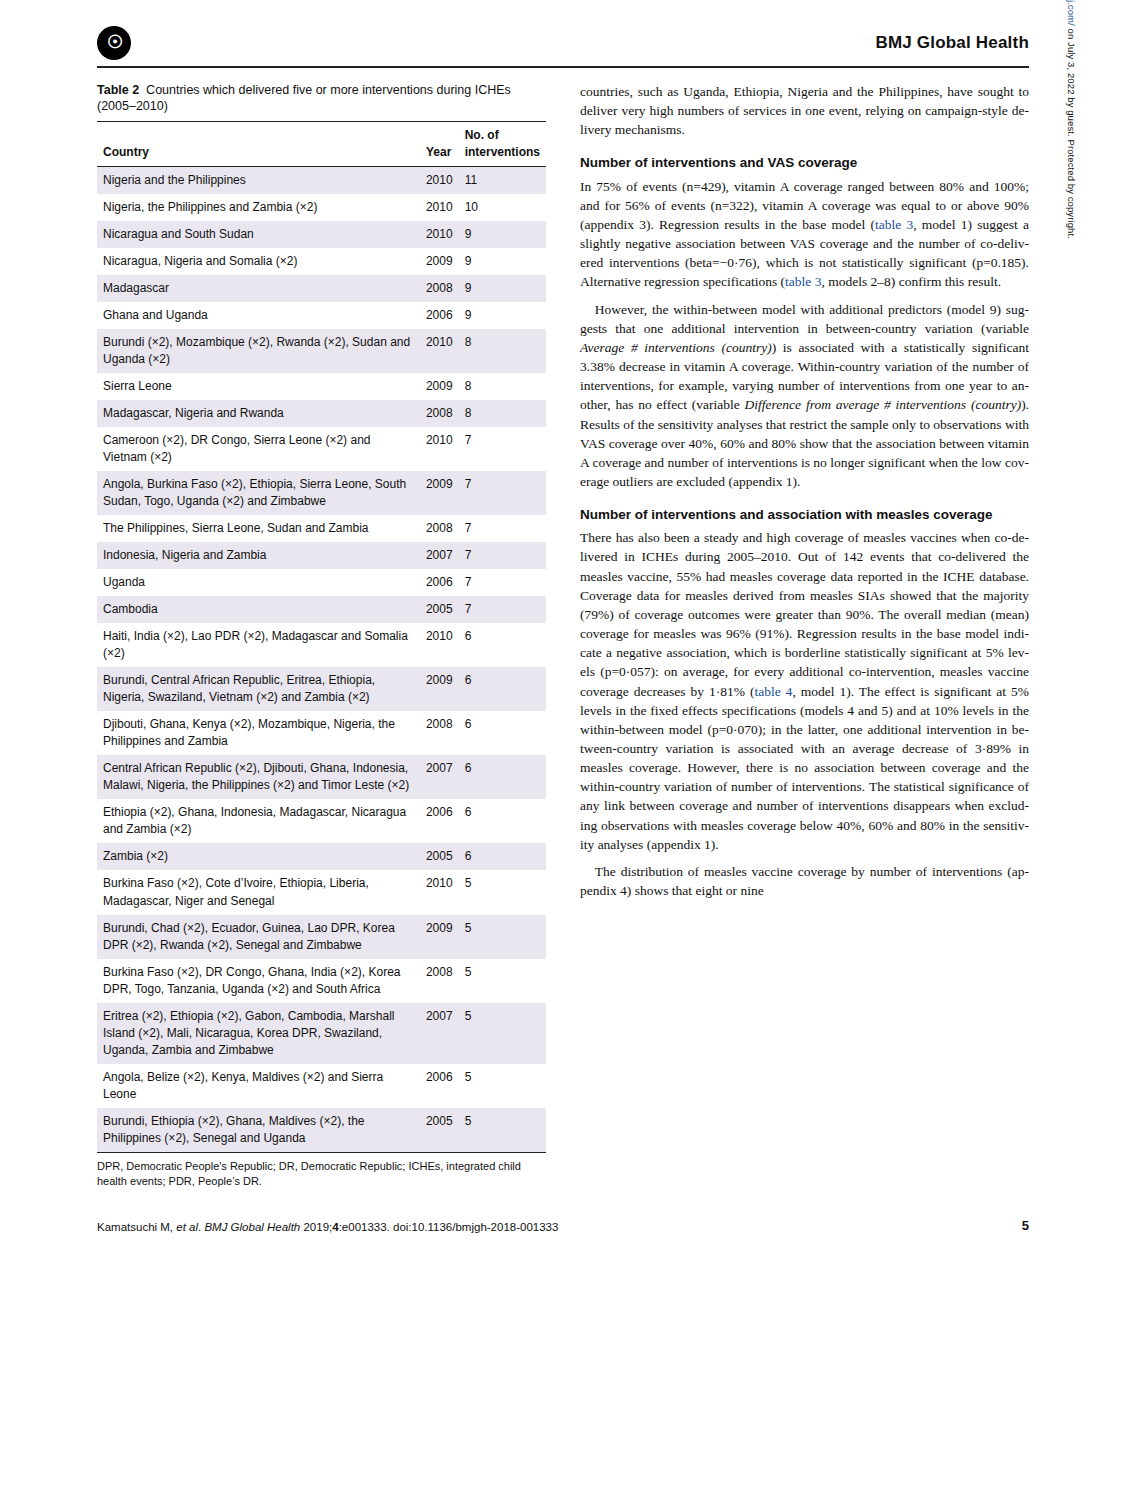BMJ Glob Health: first published as 10.1136/bmjgh-2018-001333 on 8 July 2019. Downloaded from http://gh.bmj.com/ on July 3, 2022 by guest. Protected by copyright.
☉
BMJ Global Health
Table 2 Countries which delivered five or more interventions during ICHEs (2005–2010)
| Country | Year | No. of interventions |
| --- | --- | --- |
| Nigeria and the Philippines | 2010 | 11 |
| Nigeria, the Philippines and Zambia (×2) | 2010 | 10 |
| Nicaragua and South Sudan | 2010 | 9 |
| Nicaragua, Nigeria and Somalia (×2) | 2009 | 9 |
| Madagascar | 2008 | 9 |
| Ghana and Uganda | 2006 | 9 |
| Burundi (×2), Mozambique (×2), Rwanda (×2), Sudan and Uganda (×2) | 2010 | 8 |
| Sierra Leone | 2009 | 8 |
| Madagascar, Nigeria and Rwanda | 2008 | 8 |
| Cameroon (×2), DR Congo, Sierra Leone (×2) and Vietnam (×2) | 2010 | 7 |
| Angola, Burkina Faso (×2), Ethiopia, Sierra Leone, South Sudan, Togo, Uganda (×2) and Zimbabwe | 2009 | 7 |
| The Philippines, Sierra Leone, Sudan and Zambia | 2008 | 7 |
| Indonesia, Nigeria and Zambia | 2007 | 7 |
| Uganda | 2006 | 7 |
| Cambodia | 2005 | 7 |
| Haiti, India (×2), Lao PDR (×2), Madagascar and Somalia (×2) | 2010 | 6 |
| Burundi, Central African Republic, Eritrea, Ethiopia, Nigeria, Swaziland, Vietnam (×2) and Zambia (×2) | 2009 | 6 |
| Djibouti, Ghana, Kenya (×2), Mozambique, Nigeria, the Philippines and Zambia | 2008 | 6 |
| Central African Republic (×2), Djibouti, Ghana, Indonesia, Malawi, Nigeria, the Philippines (×2) and Timor Leste (×2) | 2007 | 6 |
| Ethiopia (×2), Ghana, Indonesia, Madagascar, Nicaragua and Zambia (×2) | 2006 | 6 |
| Zambia (×2) | 2005 | 6 |
| Burkina Faso (×2), Cote d’Ivoire, Ethiopia, Liberia, Madagascar, Niger and Senegal | 2010 | 5 |
| Burundi, Chad (×2), Ecuador, Guinea, Lao DPR, Korea DPR (×2), Rwanda (×2), Senegal and Zimbabwe | 2009 | 5 |
| Burkina Faso (×2), DR Congo, Ghana, India (×2), Korea DPR, Togo, Tanzania, Uganda (×2) and South Africa | 2008 | 5 |
| Eritrea (×2), Ethiopia (×2), Gabon, Cambodia, Marshall Island (×2), Mali, Nicaragua, Korea DPR, Swaziland, Uganda, Zambia and Zimbabwe | 2007 | 5 |
| Angola, Belize (×2), Kenya, Maldives (×2) and Sierra Leone | 2006 | 5 |
| Burundi, Ethiopia (×2), Ghana, Maldives (×2), the Philippines (×2), Senegal and Uganda | 2005 | 5 |
DPR, Democratic People's Republic; DR, Democratic Republic; ICHEs, integrated child health events; PDR, People’s DR.
countries, such as Uganda, Ethiopia, Nigeria and the Philippines, have sought to deliver very high numbers of services in one event, relying on campaign-style delivery mechanisms.
Number of interventions and VAS coverage
In 75% of events (n=429), vitamin A coverage ranged between 80% and 100%; and for 56% of events (n=322), vitamin A coverage was equal to or above 90% (appendix 3). Regression results in the base model (table 3, model 1) suggest a slightly negative association between VAS coverage and the number of co-delivered interventions (beta=−0·76), which is not statistically significant (p=0.185). Alternative regression specifications (table 3, models 2–8) confirm this result.
However, the within-between model with additional predictors (model 9) suggests that one additional intervention in between-country variation (variable Average # interventions (country)) is associated with a statistically significant 3.38% decrease in vitamin A coverage. Within-country variation of the number of interventions, for example, varying number of interventions from one year to another, has no effect (variable Difference from average # interventions (country)). Results of the sensitivity analyses that restrict the sample only to observations with VAS coverage over 40%, 60% and 80% show that the association between vitamin A coverage and number of interventions is no longer significant when the low coverage outliers are excluded (appendix 1).
Number of interventions and association with measles coverage
There has also been a steady and high coverage of measles vaccines when co-delivered in ICHEs during 2005–2010. Out of 142 events that co-delivered the measles vaccine, 55% had measles coverage data reported in the ICHE database. Coverage data for measles derived from measles SIAs showed that the majority (79%) of coverage outcomes were greater than 90%. The overall median (mean) coverage for measles was 96% (91%). Regression results in the base model indicate a negative association, which is borderline statistically significant at 5% levels (p=0·057): on average, for every additional co-intervention, measles vaccine coverage decreases by 1·81% (table 4, model 1). The effect is significant at 5% levels in the fixed effects specifications (models 4 and 5) and at 10% levels in the within-between model (p=0·070); in the latter, one additional intervention in between-country variation is associated with an average decrease of 3·89% in measles coverage. However, there is no association between coverage and the within-country variation of number of interventions. The statistical significance of any link between coverage and number of interventions disappears when excluding observations with measles coverage below 40%, 60% and 80% in the sensitivity analyses (appendix 1).
The distribution of measles vaccine coverage by number of interventions (appendix 4) shows that eight or nine
Kamatsuchi M, et al. BMJ Global Health 2019;4:e001333. doi:10.1136/bmjgh-2018-001333
5